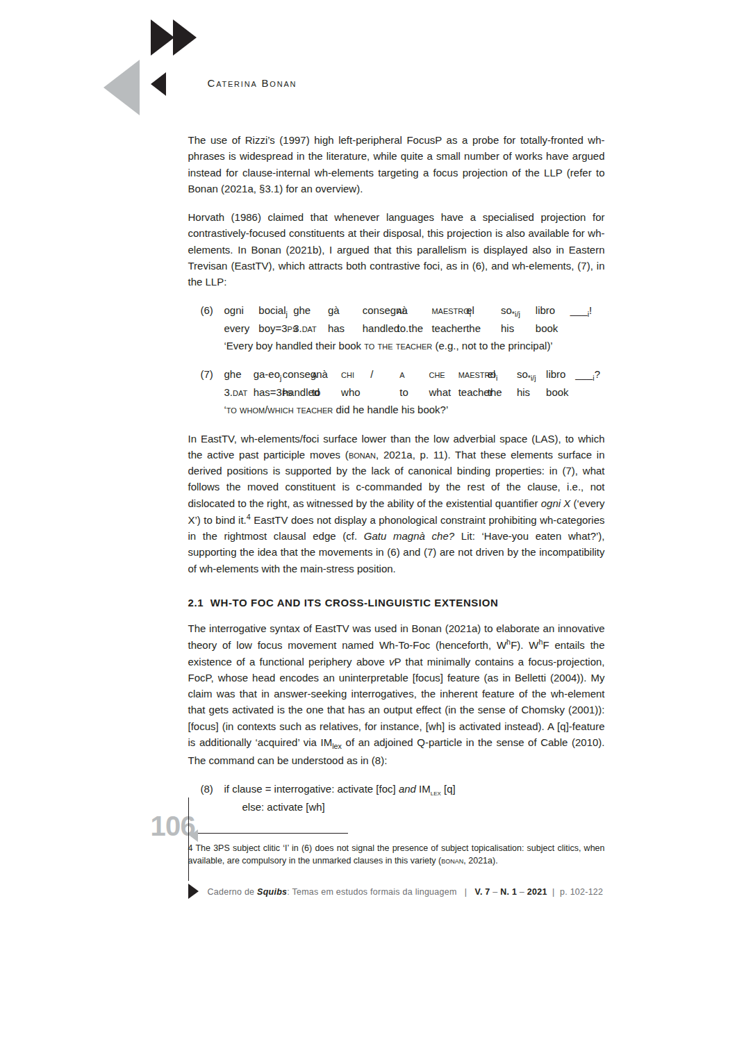Caterina Bonan
The use of Rizzi’s (1997) high left-peripheral FocusP as a probe for totally-fronted wh-phrases is widespread in the literature, while quite a small number of works have argued instead for clause-internal wh-elements targeting a focus projection of the LLP (refer to Bonan (2021a, §3.1) for an overview).
Horvath (1986) claimed that whenever languages have a specialised projection for contrastively-focused constituents at their disposal, this projection is also available for wh-elements. In Bonan (2021b), I argued that this parallelism is displayed also in Eastern Trevisan (EastTV), which attracts both contrastive foci, as in (6), and wh-elements, (7), in the LLP:
(6)
| ogni | bocial j | ghe | gà | consegnà | al | maestro i | el | so *i/j | libro | ___ i ! |
| every | boy=3 ps | 3. dat | has | handled | to.the | teacher | the | his | book | |
‘Every boy handled their book to the teacher (e.g., not to the principal)’
(7)
| ghe | ga-eo j | consegnà | a | chi | / | a | che | maestro i | el | so *i/j | libro | ___ i ? |
| 3. dat | has=3 ps | handled | to | who | | to | what | teacher | the | his | book | |
‘to whom/which teacher did he handle his book?’
In EastTV, wh-elements/foci surface lower than the low adverbial space (LAS), to which the active past participle moves (bonan, 2021a, p. 11). That these elements surface in derived positions is supported by the lack of canonical binding properties: in (7), what follows the moved constituent is c-commanded by the rest of the clause, i.e., not dislocated to the right, as witnessed by the ability of the existential quantifier ogni X (‘every X’) to bind it.4 EastTV does not display a phonological constraint prohibiting wh-categories in the rightmost clausal edge (cf. Gatu magnà che? Lit: ‘Have-you eaten what?’), supporting the idea that the movements in (6) and (7) are not driven by the incompatibility of wh-elements with the main-stress position.
2.1 Wh-to Foc and its cross-linguistic extension
The interrogative syntax of EastTV was used in Bonan (2021a) to elaborate an innovative theory of low focus movement named Wh-To-Foc (henceforth, WhF). WhF entails the existence of a functional periphery above v P that minimally contains a focus-projection, FocP, whose head encodes an uninterpretable [focus] feature (as in Belletti (2004)). My claim was that in answer-seeking interrogatives, the inherent feature of the wh-element that gets activated is the one that has an output effect (in the sense of Chomsky (2001)): [focus] (in contexts such as relatives, for instance, [wh] is activated instead). A [q]-feature is additionally ‘acquired’ via IMlex of an adjoined Q-particle in the sense of Cable (2010). The command can be understood as in (8):
(8)
if clause = interrogative: activate [foc] and IMlex [q]
else: activate [wh]
4 The 3PS subject clitic ‘I’ in (6) does not signal the presence of subject topicalisation: subject clitics, when available, are compulsory in the unmarked clauses in this variety (bonan, 2021a).
106
Caderno de Squibs: Temas em estudos formais da linguagem | V. 7 – N. 1 – 2021 | p. 102-122